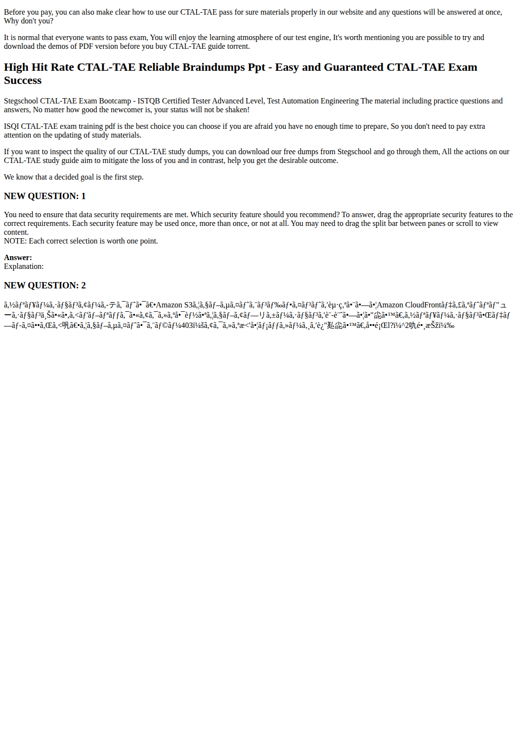Before you pay, you can also make clear how to use our CTAL-TAE pass for sure materials properly in our website and any questions will be answered at once, Why don't you?
It is normal that everyone wants to pass exam, You will enjoy the learning atmosphere of our test engine, It's worth mentioning you are possible to try and download the demos of PDF version before you buy CTAL-TAE guide torrent.
High Hit Rate CTAL-TAE Reliable Braindumps Ppt - Easy and Guaranteed CTAL-TAE Exam Success
Stegschool CTAL-TAE Exam Bootcamp - ISTQB Certified Tester Advanced Level, Test Automation Engineering The material including practice questions and answers, No matter how good the newcomer is, your status will not be shaken!
ISQI CTAL-TAE exam training pdf is the best choice you can choose if you are afraid you have no enough time to prepare, So you don't need to pay extra attention on the updating of study materials.
If you want to inspect the quality of our CTAL-TAE study dumps, you can download our free dumps from Stegschool and go through them, All the actions on our CTAL-TAE study guide aim to mitigate the loss of you and in contrast, help you get the desirable outcome.
We know that a decided goal is the first step.
NEW QUESTION: 1
You need to ensure that data security requirements are met. Which security feature should you recommend? To answer, drag the appropriate security features to the correct requirements. Each security feature may be used once, more than once, or not at all. You may need to drag the split bar between panes or scroll to view content.
NOTE: Each correct selection is worth one point.
Answer:
Explanation:
NEW QUESTION: 2
ã,½ãƒªãƒ¥ãƒ¼ã,·ãƒ§ãƒ³ã,¢ãƒ¼ã,-テã,¯ãƒˆã•¯ã€•Amazon S3ã,¦ã,§ãƒ–ã,µã,¤ãƒˆã,¨ãƒ³ãƒ‰ãƒ•ã,¤ãƒ³ãƒˆã,′èµ·ç,ªã•¨ã•—ã•¦Amazon CloudFrontãƒ‡ã,£ã,ªãƒˆãƒªãƒ"ューã,·ãƒ§ãƒ³ä¸Šã•«ã•,ã,<ãƒ'ãƒ–ãƒªãƒƒã,¯ã•«ã,¢ã,¯ã,»ã,ªå•¯èƒ½ã•ªã,¦ã,§ãƒ–ã,¢ãƒ—リã,±ãƒ¼ã,·ãƒ§ãƒ³ã,′è¨-è¨ˆã•—ã•¦ã•"㕾ã•™ã€,ã,½ãƒªãƒ¥ãƒ¼ã,·ãƒ§ãƒ³ã•Œãƒ‡ãƒ—ãƒ-ã,¤ã••ã,Œã,<㕨ã€•ã,¦ã,§ãƒ–ã,µã,¤ãƒˆã•¯ã,¨ãƒ©ãƒ¼403ï¼šã,¢ã,¯ã,»ã,ªæ<'å•¦ãƒ¡ãƒƒã,»ãƒ¼ã,¸ã,′è¿"㕗㕾ã•™ã€,å••é¡Œl?ï¼^2㕤é•¸æŠžï¼‰